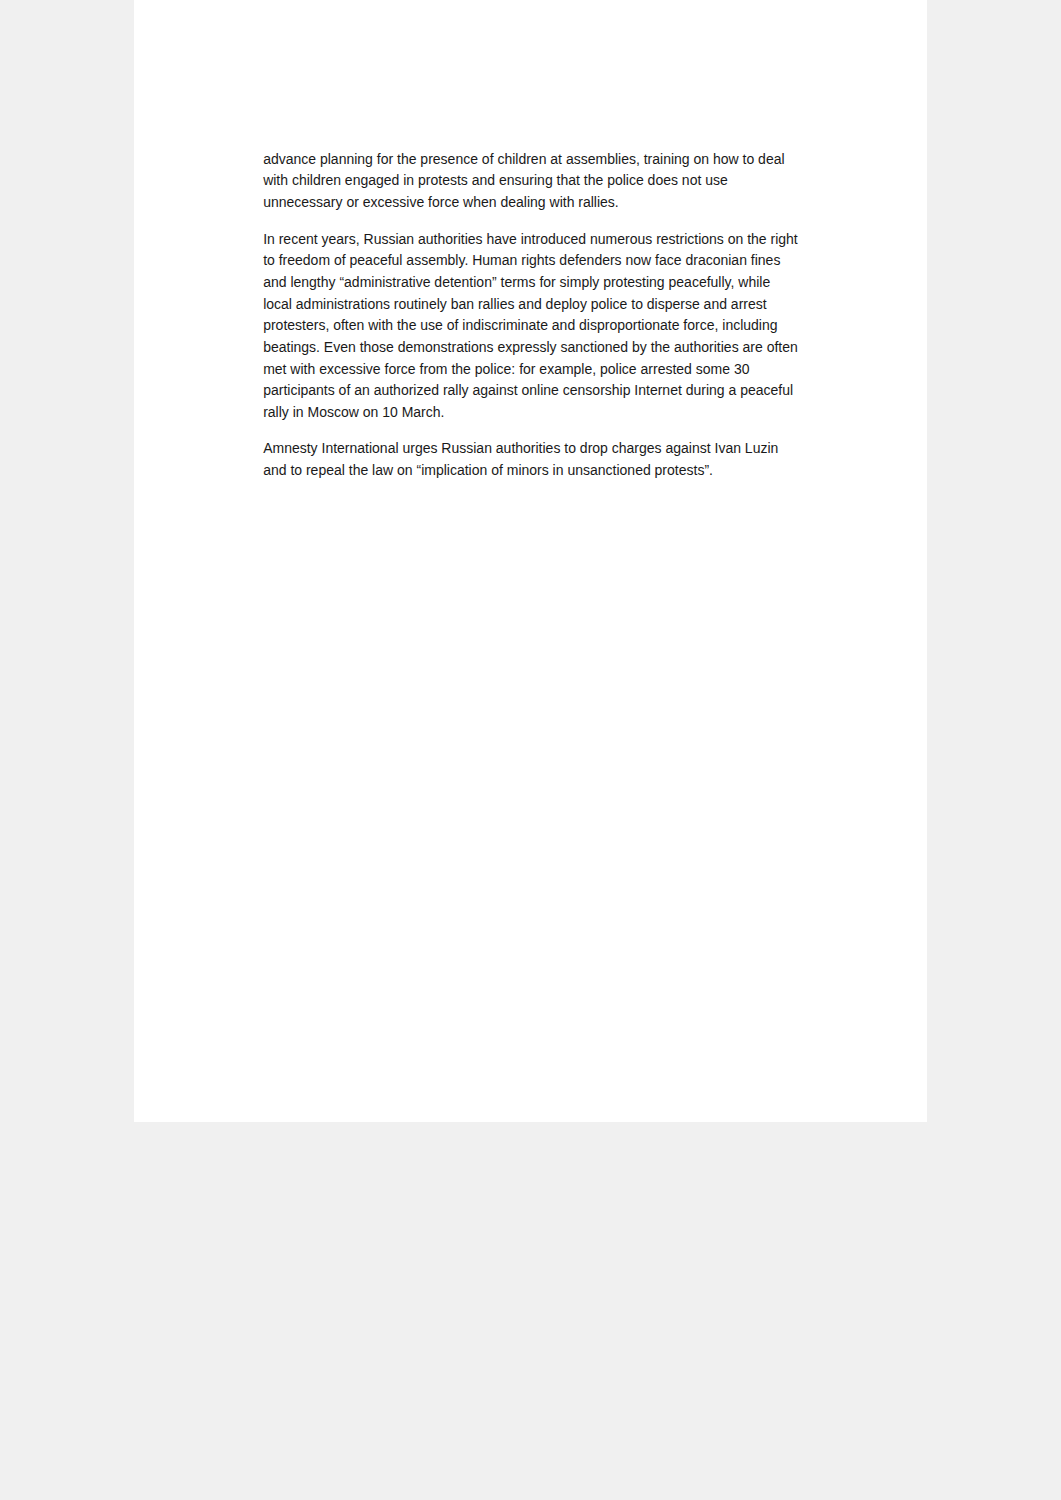advance planning for the presence of children at assemblies, training on how to deal with children engaged in protests and ensuring that the police does not use unnecessary or excessive force when dealing with rallies.
In recent years, Russian authorities have introduced numerous restrictions on the right to freedom of peaceful assembly. Human rights defenders now face draconian fines and lengthy “administrative detention” terms for simply protesting peacefully, while local administrations routinely ban rallies and deploy police to disperse and arrest protesters, often with the use of indiscriminate and disproportionate force, including beatings. Even those demonstrations expressly sanctioned by the authorities are often met with excessive force from the police: for example, police arrested some 30 participants of an authorized rally against online censorship Internet during a peaceful rally in Moscow on 10 March.
Amnesty International urges Russian authorities to drop charges against Ivan Luzin and to repeal the law on “implication of minors in unsanctioned protests”.